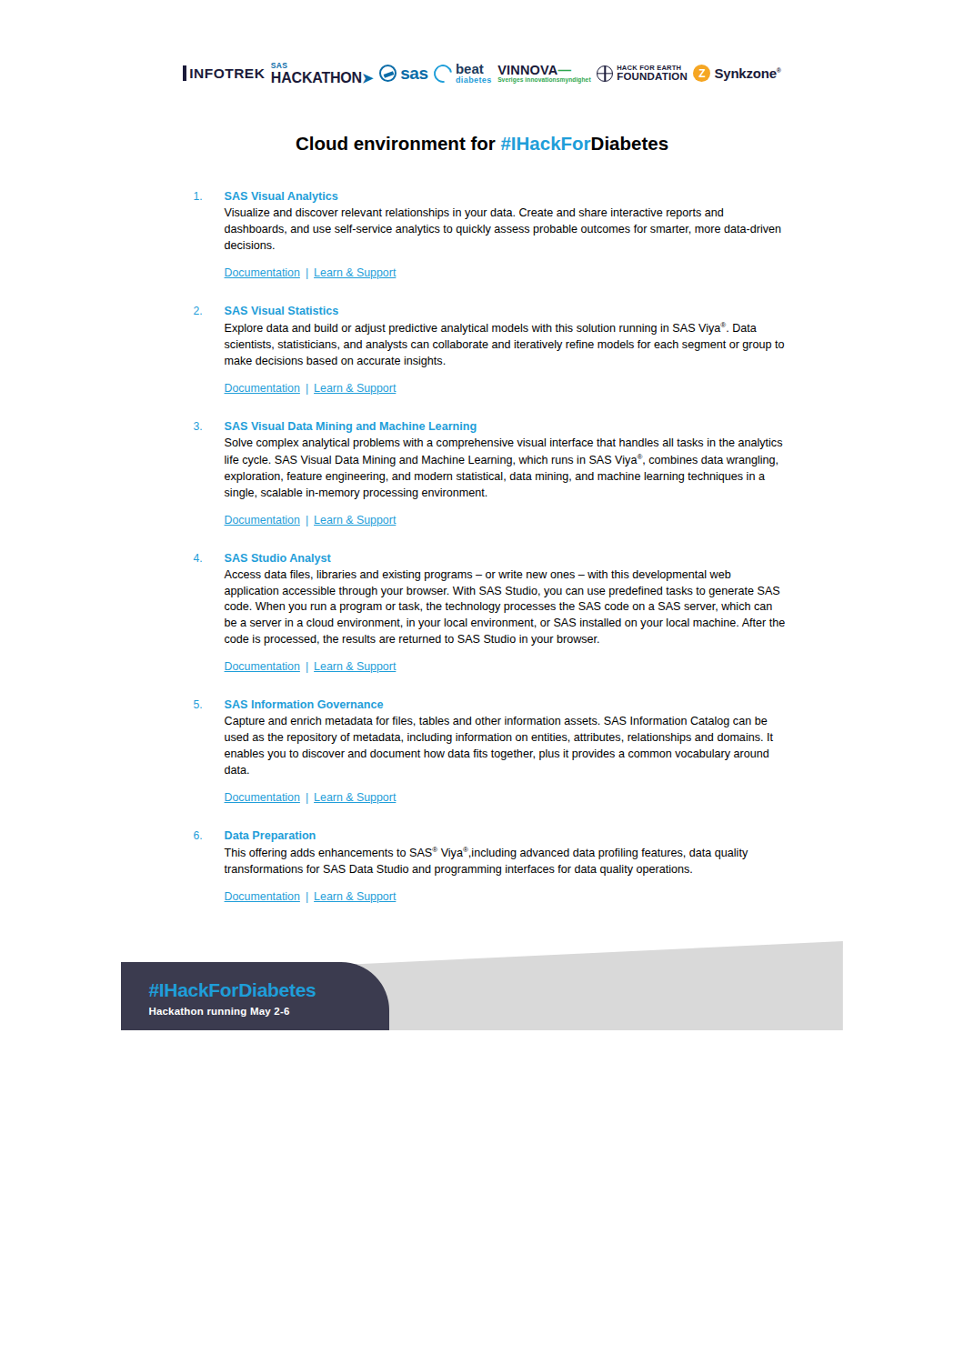INFOTREK
SAS HACKATHON➤
sas
beat diabetes
VINNOVA— Sveriges innovationsmyndighet
HACK FOR EARTH FOUNDATION
ZSynkzone®
Cloud environment for #IHackFor Diabetes
SAS Visual Analytics Visualize and discover relevant relationships in your data. Create and share interactive reports and dashboards, and use self-service analytics to quickly assess probable outcomes for smarter, more data-driven decisions.
Documentation|Learn & Support
SAS Visual Statistics Explore data and build or adjust predictive analytical models with this solution running in SAS Viya®. Data scientists, statisticians, and analysts can collaborate and iteratively refine models for each segment or group to make decisions based on accurate insights.
Documentation|Learn & Support
SAS Visual Data Mining and Machine Learning Solve complex analytical problems with a comprehensive visual interface that handles all tasks in the analytics life cycle. SAS Visual Data Mining and Machine Learning, which runs in SAS Viya®, combines data wrangling, exploration, feature engineering, and modern statistical, data mining, and machine learning techniques in a single, scalable in-memory processing environment.
Documentation|Learn & Support
SAS Studio Analyst Access data files, libraries and existing programs – or write new ones – with this developmental web application accessible through your browser. With SAS Studio, you can use predefined tasks to generate SAS code. When you run a program or task, the technology processes the SAS code on a SAS server, which can be a server in a cloud environment, in your local environment, or SAS installed on your local machine. After the code is processed, the results are returned to SAS Studio in your browser.
Documentation|Learn & Support
SAS Information Governance Capture and enrich metadata for files, tables and other information assets. SAS Information Catalog can be used as the repository of metadata, including information on entities, attributes, relationships and domains. It enables you to discover and document how data fits together, plus it provides a common vocabulary around data.
Documentation|Learn & Support
Data Preparation This offering adds enhancements to SAS® Viya®,including advanced data profiling features, data quality transformations for SAS Data Studio and programming interfaces for data quality operations.
Documentation|Learn & Support
#IHackFor Diabetes
Hackathon running May 2-6